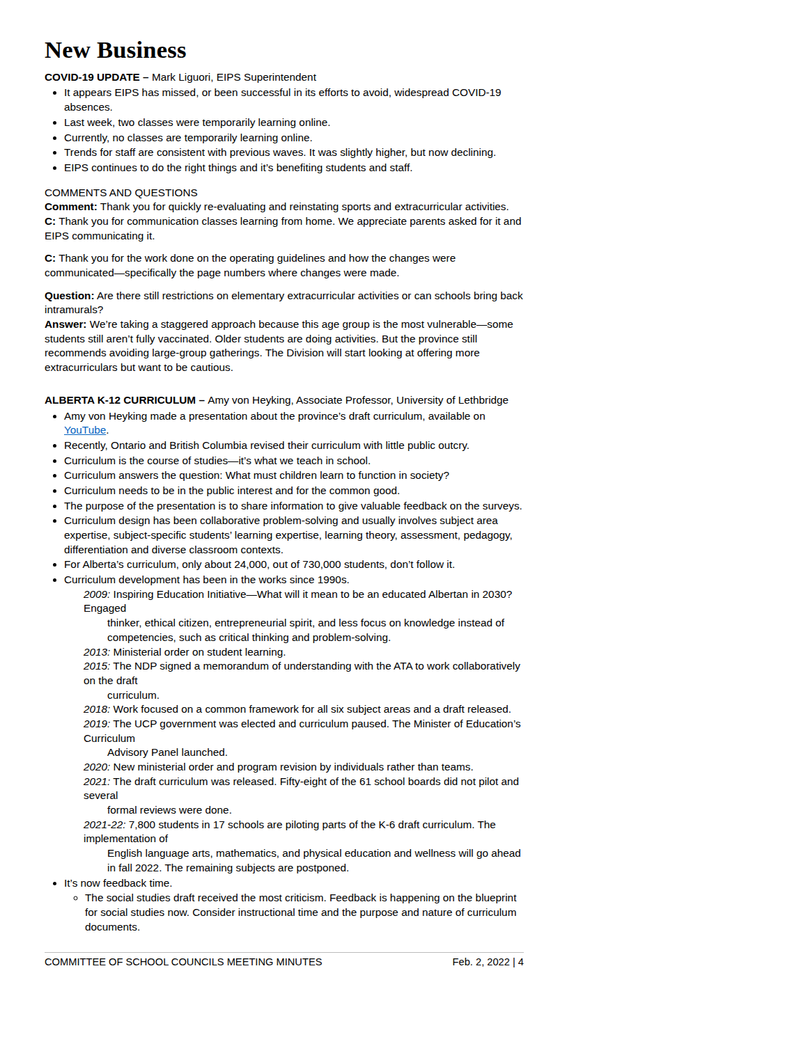New Business
COVID-19 UPDATE – Mark Liguori, EIPS Superintendent
It appears EIPS has missed, or been successful in its efforts to avoid, widespread COVID-19 absences.
Last week, two classes were temporarily learning online.
Currently, no classes are temporarily learning online.
Trends for staff are consistent with previous waves. It was slightly higher, but now declining.
EIPS continues to do the right things and it’s benefiting students and staff.
COMMENTS AND QUESTIONS
Comment: Thank you for quickly re-evaluating and reinstating sports and extracurricular activities.
C: Thank you for communication classes learning from home. We appreciate parents asked for it and EIPS communicating it.
C: Thank you for the work done on the operating guidelines and how the changes were communicated—specifically the page numbers where changes were made.
Question: Are there still restrictions on elementary extracurricular activities or can schools bring back intramurals?
Answer: We’re taking a staggered approach because this age group is the most vulnerable—some students still aren’t fully vaccinated. Older students are doing activities. But the province still recommends avoiding large-group gatherings. The Division will start looking at offering more extracurriculars but want to be cautious.
ALBERTA K-12 CURRICULUM – Amy von Heyking, Associate Professor, University of Lethbridge
Amy von Heyking made a presentation about the province’s draft curriculum, available on YouTube.
Recently, Ontario and British Columbia revised their curriculum with little public outcry.
Curriculum is the course of studies—it’s what we teach in school.
Curriculum answers the question: What must children learn to function in society?
Curriculum needs to be in the public interest and for the common good.
The purpose of the presentation is to share information to give valuable feedback on the surveys.
Curriculum design has been collaborative problem-solving and usually involves subject area expertise, subject-specific students’ learning expertise, learning theory, assessment, pedagogy, differentiation and diverse classroom contexts.
For Alberta’s curriculum, only about 24,000, out of 730,000 students, don’t follow it.
Curriculum development has been in the works since 1990s.
2009: Inspiring Education Initiative—What will it mean to be an educated Albertan in 2030? Engaged thinker, ethical citizen, entrepreneurial spirit, and less focus on knowledge instead of competencies, such as critical thinking and problem-solving.
2013: Ministerial order on student learning.
2015: The NDP signed a memorandum of understanding with the ATA to work collaboratively on the draft curriculum.
2018: Work focused on a common framework for all six subject areas and a draft released.
2019: The UCP government was elected and curriculum paused. The Minister of Education’s Curriculum Advisory Panel launched.
2020: New ministerial order and program revision by individuals rather than teams.
2021: The draft curriculum was released. Fifty-eight of the 61 school boards did not pilot and several formal reviews were done.
2021-22: 7,800 students in 17 schools are piloting parts of the K-6 draft curriculum. The implementation of English language arts, mathematics, and physical education and wellness will go ahead in fall 2022. The remaining subjects are postponed.
It’s now feedback time.
The social studies draft received the most criticism. Feedback is happening on the blueprint for social studies now. Consider instructional time and the purpose and nature of curriculum documents.
COMMITTEE OF SCHOOL COUNCILS MEETING MINUTES Feb. 2, 2022 | 4